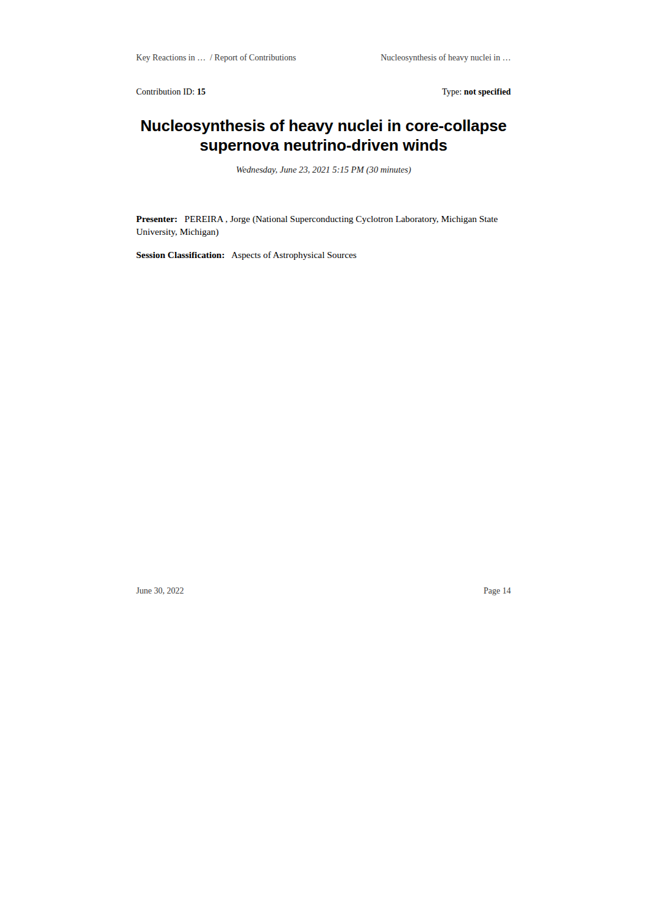Key Reactions in … / Report of Contributions Nucleosynthesis of heavy nuclei in …
Contribution ID: 15 Type: not specified
Nucleosynthesis of heavy nuclei in core-collapse
supernova neutrino-driven winds
Wednesday, June 23, 2021 5:15 PM (30 minutes)
Presenter: PEREIRA , Jorge (National Superconducting Cyclotron Laboratory, Michigan State University, Michigan)
Session Classification: Aspects of Astrophysical Sources
June 30, 2022 Page 14